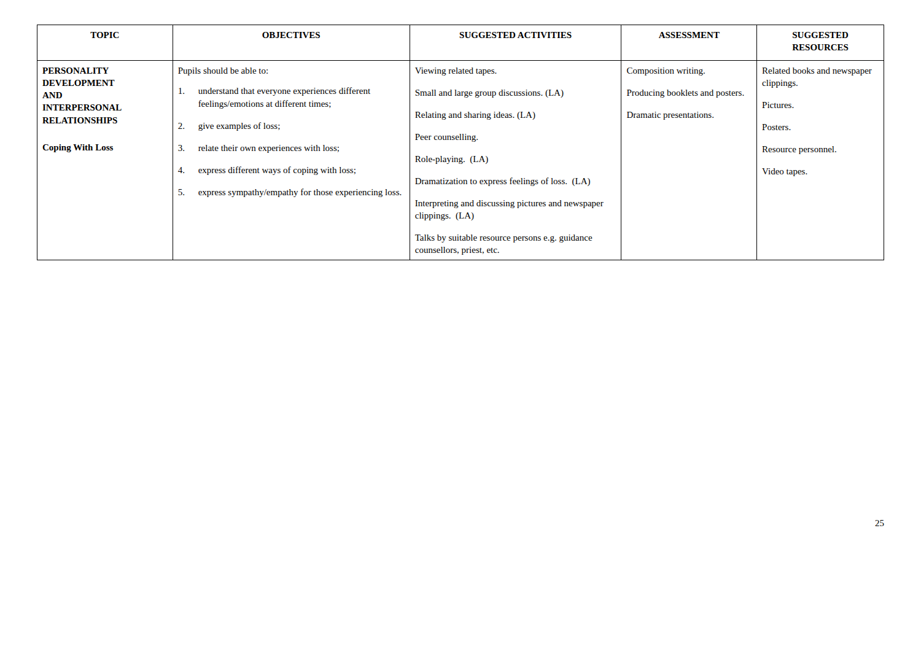| TOPIC | OBJECTIVES | SUGGESTED ACTIVITIES | ASSESSMENT | SUGGESTED RESOURCES |
| --- | --- | --- | --- | --- |
| PERSONALITY DEVELOPMENT AND INTERPERSONAL RELATIONSHIPS Coping With Loss | Pupils should be able to: 1. understand that everyone experiences different feelings/emotions at different times; 2. give examples of loss; 3. relate their own experiences with loss; 4. express different ways of coping with loss; 5. express sympathy/empathy for those experiencing loss. | Viewing related tapes. Small and large group discussions. (LA) Relating and sharing ideas. (LA) Peer counselling. Role-playing. (LA) Dramatization to express feelings of loss. (LA) Interpreting and discussing pictures and newspaper clippings. (LA) Talks by suitable resource persons e.g. guidance counsellors, priest, etc. | Composition writing. Producing booklets and posters. Dramatic presentations. | Related books and newspaper clippings. Pictures. Posters. Resource personnel. Video tapes. |
25